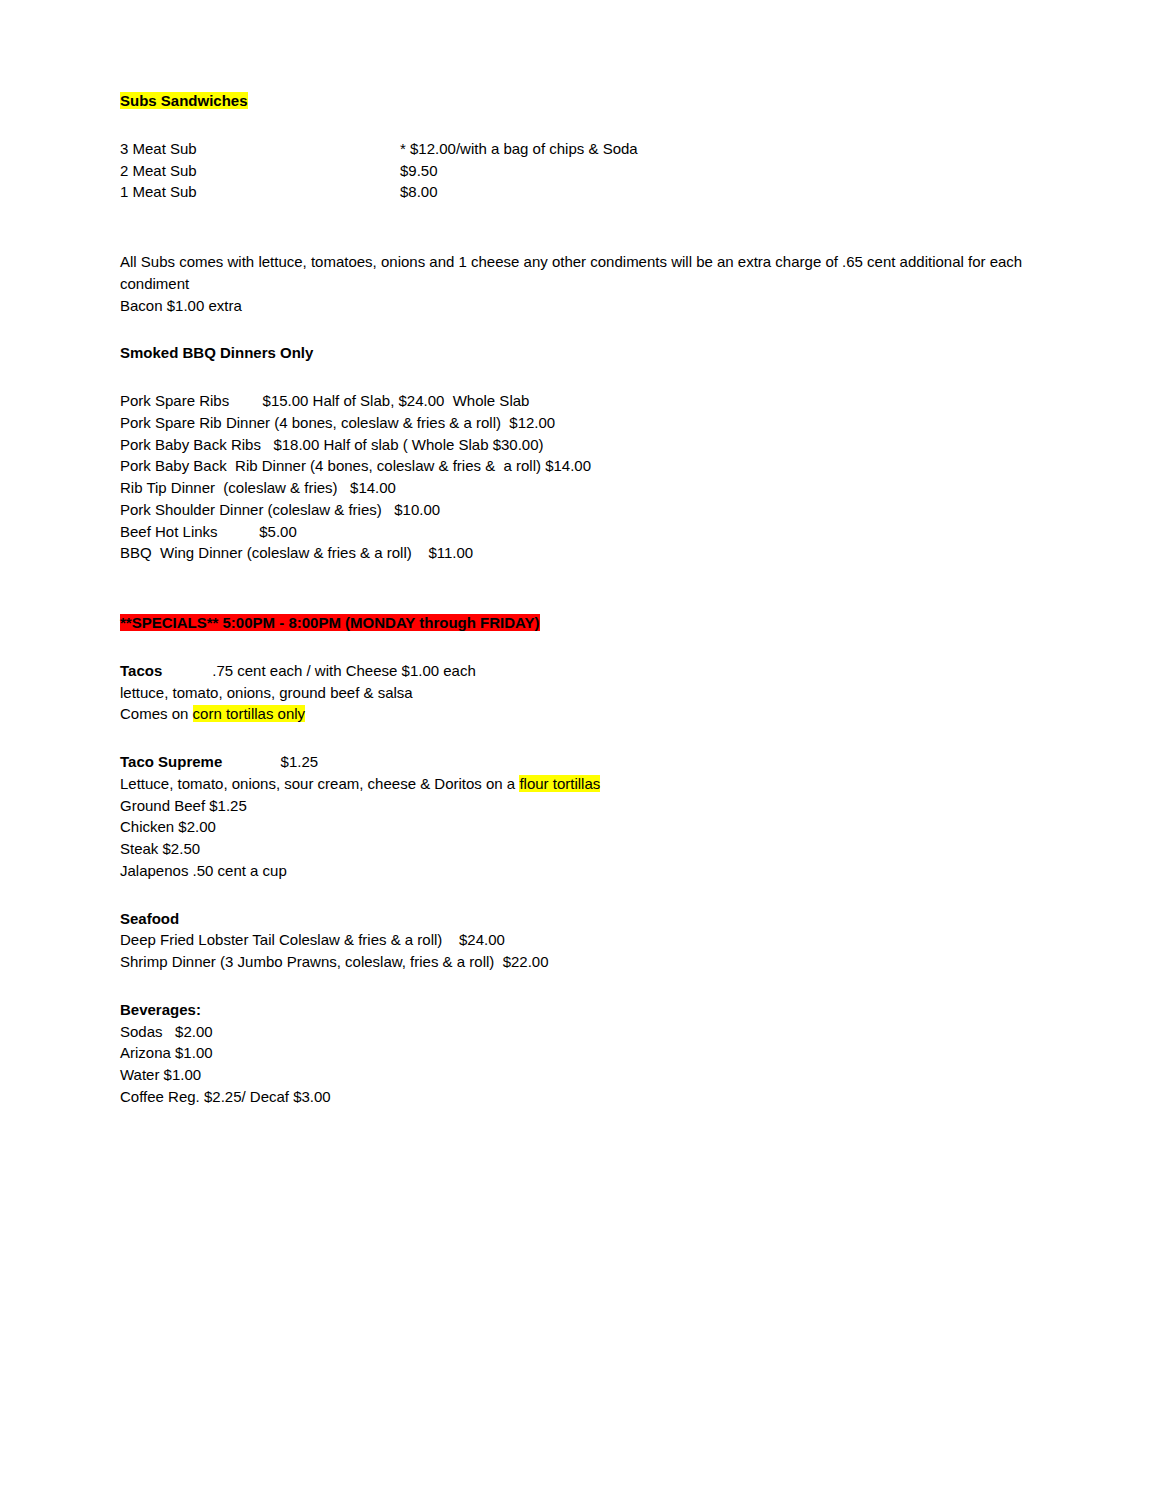Subs Sandwiches
| 3 Meat Sub | * $12.00/with a bag of chips & Soda |
| 2 Meat Sub | $9.50 |
| 1 Meat Sub | $8.00 |
All Subs comes with lettuce, tomatoes, onions and 1 cheese any other condiments will be an extra charge of .65 cent additional for each condiment
Bacon $1.00 extra
Smoked BBQ Dinners Only
Pork Spare Ribs $15.00 Half of Slab, $24.00 Whole Slab
Pork Spare Rib Dinner (4 bones, coleslaw & fries & a roll) $12.00
Pork Baby Back Ribs $18.00 Half of slab ( Whole Slab $30.00)
Pork Baby Back Rib Dinner (4 bones, coleslaw & fries & a roll) $14.00
Rib Tip Dinner (coleslaw & fries) $14.00
Pork Shoulder Dinner (coleslaw & fries) $10.00
Beef Hot Links $5.00
BBQ Wing Dinner (coleslaw & fries & a roll) $11.00
**SPECIALS** 5:00PM - 8:00PM (MONDAY through FRIDAY)
Tacos .75 cent each / with Cheese $1.00 each
lettuce, tomato, onions, ground beef & salsa
Comes on corn tortillas only
Taco Supreme $1.25
Lettuce, tomato, onions, sour cream, cheese & Doritos on a flour tortillas
Ground Beef $1.25
Chicken $2.00
Steak $2.50
Jalapenos .50 cent a cup
Seafood
Deep Fried Lobster Tail Coleslaw & fries & a roll) $24.00
Shrimp Dinner (3 Jumbo Prawns, coleslaw, fries & a roll) $22.00
Beverages:
Sodas $2.00
Arizona $1.00
Water $1.00
Coffee Reg. $2.25/ Decaf $3.00